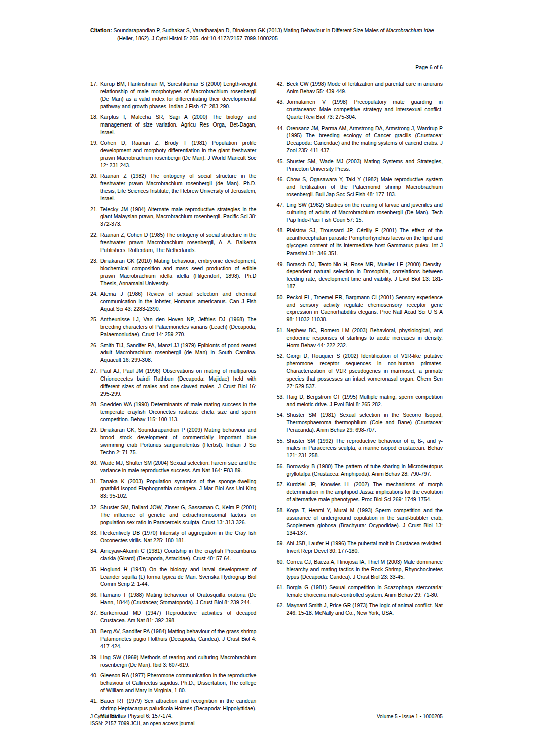Citation: Soundarapandian P, Sudhakar S, Varadharajan D, Dinakaran GK (2013) Mating Behaviour in Different Size Males of Macrobrachium idae (Heller, 1862). J Cytol Histol 5: 205. doi:10.4172/2157-7099.1000205
Page 6 of 6
17. Kurup BM, Harikrishnan M, Sureshkumar S (2000) Length-weight relationship of male morphotypes of Macrobrachium rosenbergii (De Man) as a valid index for differentiating their developmental pathway and growth phases. Indian J Fish 47: 283-290.
18. Karplus I, Malecha SR, Sagi A (2000) The biology and management of size variation. Agricu Res Orga, Bet-Dagan, Israel.
19. Cohen D, Raanan Z, Brody T (1981) Population profile development and morphoty differentiation in the giant freshwater prawn Macrobrachium rosenbergii (De Man). J World Maricult Soc 12: 231-243.
20. Raanan Z (1982) The ontogeny of social structure in the freshwater prawn Macrobrachium rosenbergii (de Man). Ph.D. thesis, Life Sciences Institute, the Hebrew University of Jerusalem, Israel.
21. Telecky JM (1984) Alternate male reproductive strategies in the giant Malaysian prawn, Macrobrachium rosenbergii. Pacific Sci 38: 372-373.
22. Raanan Z, Cohen D (1985) The ontogeny of social structure in the freshwater prawn Macrobrachium rosenbergii, A. A. Balkema Publishers. Rotterdam, The Netherlands.
23. Dinakaran GK (2010) Mating behaviour, embryonic development, biochemical composition and mass seed production of edible prawn Macrobrachium idella idella (Hilgendorf, 1898). Ph.D Thesis, Annamalai University.
24. Atema J (1986) Review of sexual selection and chemical communication in the lobster, Homarus americanus. Can J Fish Aquat Sci 43: 2283-2390.
25. Antheunisse LJ, Van den Hoven NP, Jeffries DJ (1968) The breeding characters of Palaemonetes varians (Leach) (Decapoda, Palaemoniudae). Crust 14: 259-270.
26. Smith TIJ, Sandifer PA, Manzi JJ (1979) Epibionts of pond reared adult Macrobrachium rosenbergii (de Man) in South Carolina. Aquacult 16: 299-308.
27. Paul AJ, Paul JM (1996) Observations on mating of multiparous Chionoecetes bairdi Rathbun (Decapoda: Majidae) held with different sizes of males and one-clawed males. J Crust Biol 16: 295-299.
28. Snedden WA (1990) Determinants of male mating success in the temperate crayfish Orconectes rusticus: chela size and sperm competition. Behav 115: 100-113.
29. Dinakaran GK, Soundarapandian P (2009) Mating behaviour and brood stock development of commercially important blue swimming crab Portunus sanguinolentus (Herbst). Indian J Sci Techn 2: 71-75.
30. Wade MJ, Shulter SM (2004) Sexual selection: harem size and the variance in male reproductive success. Am Nat 164: E83-89.
31. Tanaka K (2003) Population synamics of the sponge-dwelling gnathiid isopod Elaphognathia cornigera. J Mar Biol Ass Uni King 83: 95-102.
32. Shuster SM, Ballard JOW, Zinser G, Sassaman C, Keim P (2001) The influence of genetic and extrachromosomal factors on population sex ratio in Paracerceis sculpta. Crust 13: 313-326.
33. Heckenlively DB (1970) Intensity of aggregation in the Cray fish Orconectes virilis. Nat 225: 180-181.
34. Ameyaw-Akumfi C (1981) Courtship in the crayfish Procambarus clarkia (Girard) (Decapoda, Astacidae). Crust 40: 57-64.
35. Hoglund H (1943) On the biology and larval development of Leander squilla (L) forma typica de Man. Svenska Hydrograp Biol Comm Scrip 2: 1-44.
36. Hamano T (1988) Mating behaviour of Oratosquilla oratoria (De Hann, 1844) (Crustacea; Stomatopoda). J Crust Biol 8: 239-244.
37. Burkenroad MD (1947) Reproductive activities of decapod Crustacea. Am Nat 81: 392-398.
38. Berg AV, Sandifer PA (1984) Matting behaviour of the grass shrimp Palamonetes pugio Holthuis (Decapoda, Caridea). J Crust Biol 4: 417-424.
39. Ling SW (1969) Methods of rearing and culturing Macrobrachium rosenbergii (De Man). Ibid 3: 607-619.
40. Gleeson RA (1977) Pheromone communication in the reproductive behaviour of Callinectus sapidus. Ph.D., Dissertation, The college of William and Mary in Virginia, 1-80.
41. Bauer RT (1979) Sex attraction and recognition in the caridean shrimp Heptacarpus paludicola Holmes (Decapoda: Hippolyttidae). Mar Behav Physiol 6: 157-174.
42. Beck CW (1998) Mode of fertilization and parental care in anurans Anim Behav 55: 439-449.
43. Jormalainen V (1998) Precopulatory mate guarding in crustaceans: Male competitive strategy and intersexual conflict. Quarte Revi Biol 73: 275-304.
44. Orensanz JM, Parma AM, Armstrong DA, Armstrong J, Wardrup P (1995) The breeding ecology of Cancer gracilis (Crustacea: Decapoda: Cancridae) and the mating systems of cancrid crabs. J Zool 235: 411-437.
45. Shuster SM, Wade MJ (2003) Mating Systems and Strategies, Princeton University Press.
46. Chow S, Ogasawara Y, Taki Y (1982) Male reproductive system and fertilization of the Palaemonid shrimp Macrobrachium rosenbergii. Bull Jap Soc Sci Fish 48: 177-183.
47. Ling SW (1962) Studies on the rearing of larvae and juveniles and culturing of adults of Macrobrachium rosenbergii (De Man). Tech Pap Indo-Paci Fish Coun 57: 15.
48. Plaistow SJ, Troussard JP, Cézilly F (2001) The effect of the acanthocephalan parasite Pomphorhynchus laevis on the lipid and glycogen content of its intermediate host Gammarus pulex. Int J Parasitol 31: 346-351.
49. Borasch DJ, Teoto-Nio H, Rose MR, Mueller LE (2000) Density-dependent natural selection in Drosophila, correlations between feeding rate, development time and viability. J Evol Biol 13: 181-187.
50. Peckol EL, Troemel ER, Bargmann CI (2001) Sensory experience and sensory activity regulate chemosensory receptor gene expression in Caenorhabditis elegans. Proc Natl Acad Sci U S A 98: 11032-11038.
51. Nephew BC, Romero LM (2003) Behavioral, physiological, and endocrine responses of starlings to acute increases in density. Horm Behav 44: 222-232.
52. Giorgi D, Rouquier S (2002) Identification of V1R-like putative pheromone receptor sequences in non-human primates. Characterization of V1R pseudogenes in marmoset, a primate species that possesses an intact vomeronasal organ. Chem Sen 27: 529-537.
53. Haig D, Bergstrom CT (1995) Multiple mating, sperm competition and meiotic drive. J Evol Biol 8: 265-282.
54. Shuster SM (1981) Sexual selection in the Socorro Isopod, Thermosphaeroma thermophilum (Cole and Bane) (Crustacea: Peracarida). Anim Behav 29: 698-707.
55. Shuster SM (1992) The reproductive behaviour of α, ß-, and γ-males in Paracerceis sculpta, a marine isopod crustacean. Behav 121: 231-258.
56. Borowsky B (1980) The pattern of tube-sharing in Microdeutopus gryllotalpa (Crustacea: Amphipoda). Anim Behav 28: 790-797.
57. Kurdziel JP, Knowles LL (2002) The mechanisms of morph determination in the amphipod Jassa: implications for the evolution of alternative male phenotypes. Proc Biol Sci 269: 1749-1754.
58. Koga T, Henmi Y, Murai M (1993) Sperm competition and the assurance of underground copulation in the sand-bubbler crab, Scopiemera globosa (Brachyura: Ocypodidae). J Crust Biol 13: 134-137.
59. Ahl JSB, Laufer H (1996) The pubertal molt in Crustacea revisited. Invert Repr Devel 30: 177-180.
60. Correa CJ, Baeza A, Hinojosa IA, Thiel M (2003) Male dominance hierarchy and mating tactics in the Rock Shrimp, Rhynchocinetes typus (Decapoda: Caridea). J Crust Biol 23: 33-45.
61. Borgia G (1981) Sexual competition in Scazophaga stercoraria: female choiceina male-controlled system. Anim Behav 29: 71-80.
62. Maynard Smith J, Price GR (1973) The logic of animal conflict. Nat 246: 15-18. McNally and Co., New York, USA.
J Cytol Histol ISSN: 2157-7099 JCH, an open access journal
Volume 5 • Issue 1 • 1000205